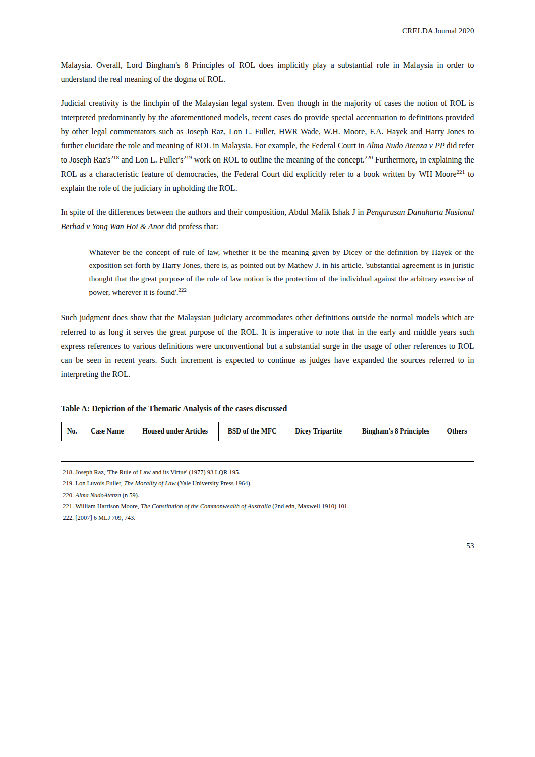CRELDA Journal 2020
Malaysia. Overall, Lord Bingham's 8 Principles of ROL does implicitly play a substantial role in Malaysia in order to understand the real meaning of the dogma of ROL.
Judicial creativity is the linchpin of the Malaysian legal system. Even though in the majority of cases the notion of ROL is interpreted predominantly by the aforementioned models, recent cases do provide special accentuation to definitions provided by other legal commentators such as Joseph Raz, Lon L. Fuller, HWR Wade, W.H. Moore, F.A. Hayek and Harry Jones to further elucidate the role and meaning of ROL in Malaysia. For example, the Federal Court in Alma Nudo Atenza v PP did refer to Joseph Raz's218 and Lon L. Fuller's219 work on ROL to outline the meaning of the concept.220 Furthermore, in explaining the ROL as a characteristic feature of democracies, the Federal Court did explicitly refer to a book written by WH Moore221 to explain the role of the judiciary in upholding the ROL.
In spite of the differences between the authors and their composition, Abdul Malik Ishak J in Pengurusan Danaharta Nasional Berhad v Yong Wan Hoi & Anor did profess that:
Whatever be the concept of rule of law, whether it be the meaning given by Dicey or the definition by Hayek or the exposition set-forth by Harry Jones, there is, as pointed out by Mathew J. in his article, 'substantial agreement is in juristic thought that the great purpose of the rule of law notion is the protection of the individual against the arbitrary exercise of power, wherever it is found'.222
Such judgment does show that the Malaysian judiciary accommodates other definitions outside the normal models which are referred to as long it serves the great purpose of the ROL. It is imperative to note that in the early and middle years such express references to various definitions were unconventional but a substantial surge in the usage of other references to ROL can be seen in recent years. Such increment is expected to continue as judges have expanded the sources referred to in interpreting the ROL.
Table A: Depiction of the Thematic Analysis of the cases discussed
| No. | Case Name | Housed under Articles | BSD of the MFC | Dicey Tripartite | Bingham's 8 Principles | Others |
| --- | --- | --- | --- | --- | --- | --- |
Joseph Raz, 'The Rule of Law and its Virtue' (1977) 93 LQR 195.
Lon Luvois Fuller, The Morality of Law (Yale University Press 1964).
Alma NudoAtenza (n 59).
William Harrison Moore, The Constitution of the Commonwealth of Australia (2nd edn, Maxwell 1910) 101.
[2007] 6 MLJ 709, 743.
53